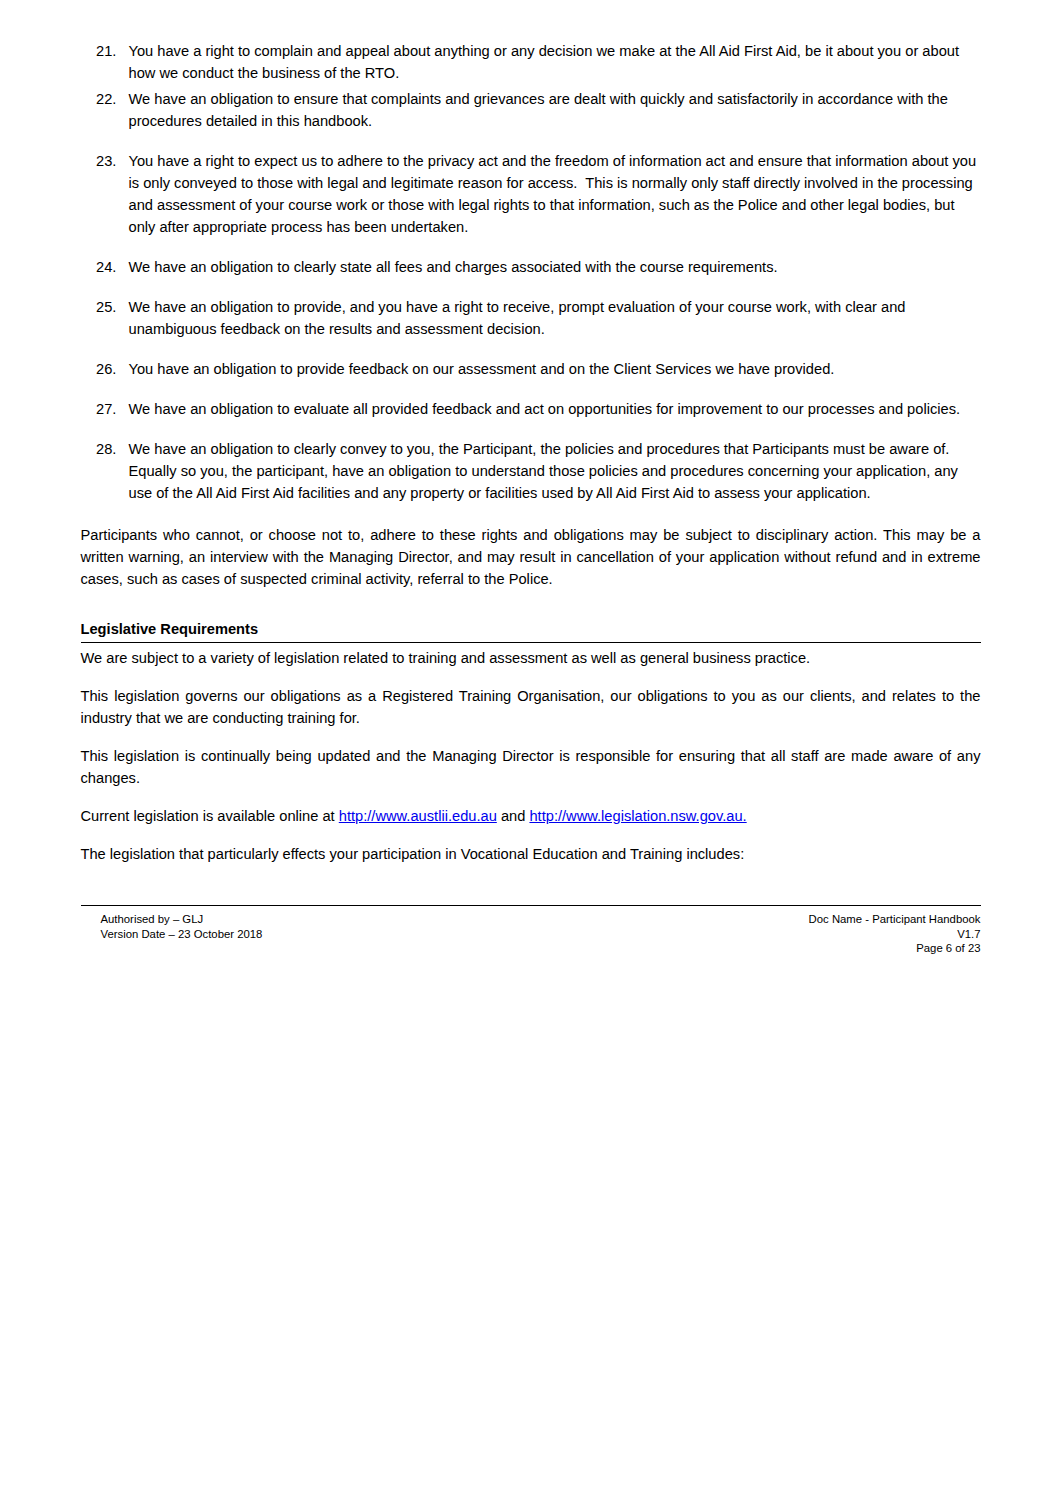You have a right to complain and appeal about anything or any decision we make at the All Aid First Aid, be it about you or about how we conduct the business of the RTO.
We have an obligation to ensure that complaints and grievances are dealt with quickly and satisfactorily in accordance with the procedures detailed in this handbook.
You have a right to expect us to adhere to the privacy act and the freedom of information act and ensure that information about you is only conveyed to those with legal and legitimate reason for access. This is normally only staff directly involved in the processing and assessment of your course work or those with legal rights to that information, such as the Police and other legal bodies, but only after appropriate process has been undertaken.
We have an obligation to clearly state all fees and charges associated with the course requirements.
We have an obligation to provide, and you have a right to receive, prompt evaluation of your course work, with clear and unambiguous feedback on the results and assessment decision.
You have an obligation to provide feedback on our assessment and on the Client Services we have provided.
We have an obligation to evaluate all provided feedback and act on opportunities for improvement to our processes and policies.
We have an obligation to clearly convey to you, the Participant, the policies and procedures that Participants must be aware of. Equally so you, the participant, have an obligation to understand those policies and procedures concerning your application, any use of the All Aid First Aid facilities and any property or facilities used by All Aid First Aid to assess your application.
Participants who cannot, or choose not to, adhere to these rights and obligations may be subject to disciplinary action. This may be a written warning, an interview with the Managing Director, and may result in cancellation of your application without refund and in extreme cases, such as cases of suspected criminal activity, referral to the Police.
Legislative Requirements
We are subject to a variety of legislation related to training and assessment as well as general business practice.
This legislation governs our obligations as a Registered Training Organisation, our obligations to you as our clients, and relates to the industry that we are conducting training for.
This legislation is continually being updated and the Managing Director is responsible for ensuring that all staff are made aware of any changes.
Current legislation is available online at http://www.austlii.edu.au and http://www.legislation.nsw.gov.au.
The legislation that particularly effects your participation in Vocational Education and Training includes:
Authorised by – GLJ
Version Date – 23 October 2018
Doc Name - Participant Handbook
V1.7
Page 6 of 23